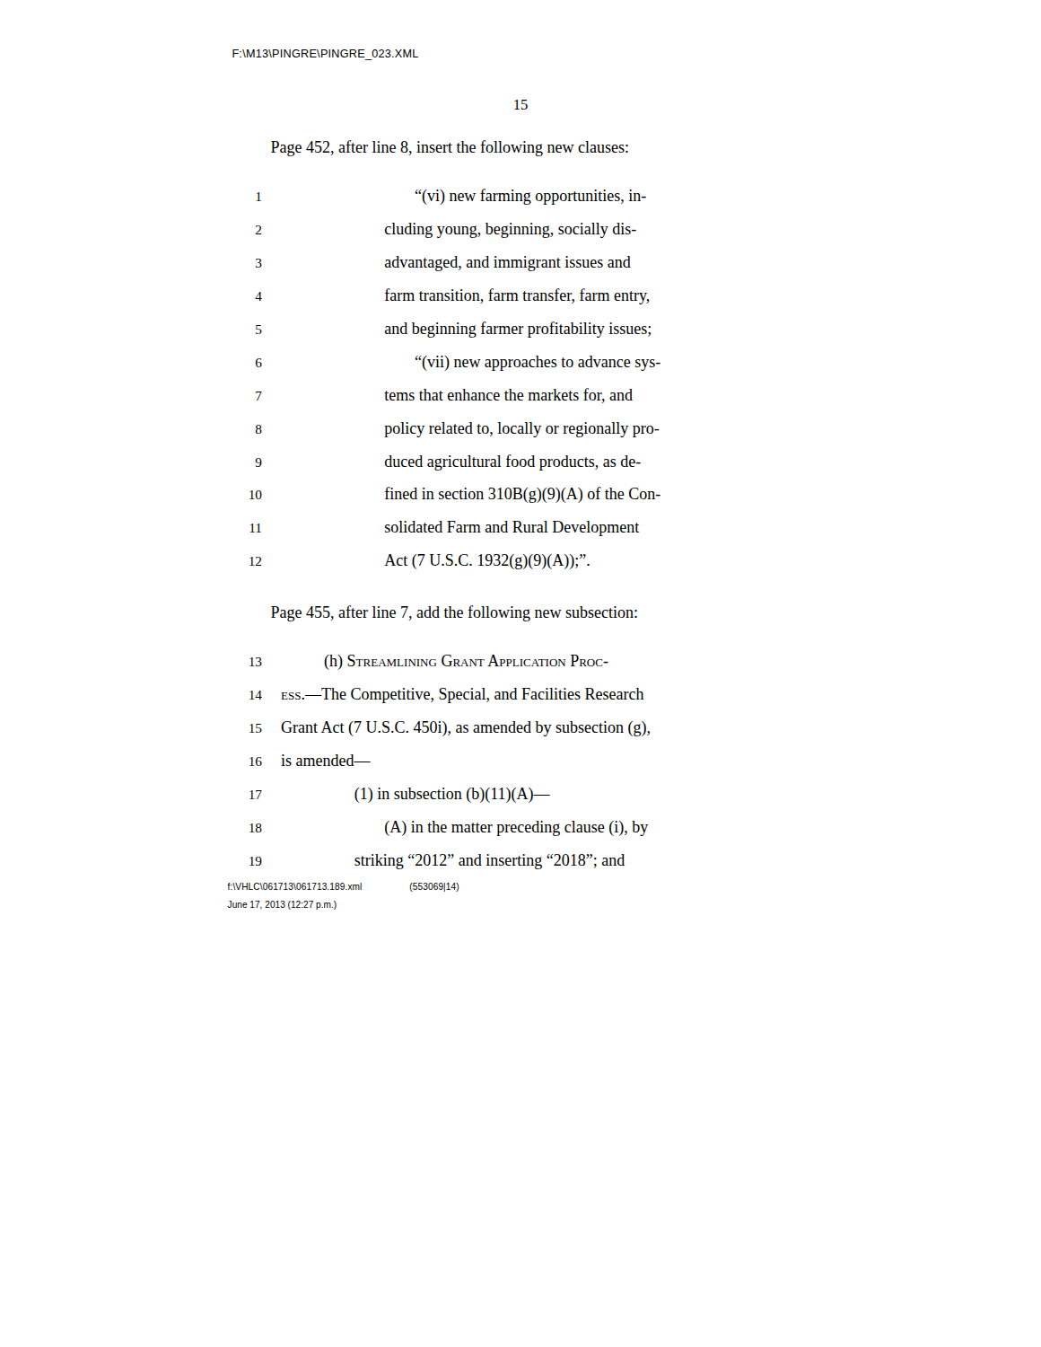F:\M13\PINGRE\PINGRE_023.XML
15
Page 452, after line 8, insert the following new clauses:
1 “(vi) new farming opportunities, in-
2 cluding young, beginning, socially dis-
3 advantaged, and immigrant issues and
4 farm transition, farm transfer, farm entry,
5 and beginning farmer profitability issues;
6 “(vii) new approaches to advance sys-
7 tems that enhance the markets for, and
8 policy related to, locally or regionally pro-
9 duced agricultural food products, as de-
10 fined in section 310B(g)(9)(A) of the Con-
11 solidated Farm and Rural Development
12 Act (7 U.S.C. 1932(g)(9)(A));”.
Page 455, after line 7, add the following new subsection:
13 (h) Streamlining Grant Application Proc-
14 ess.—The Competitive, Special, and Facilities Research
15 Grant Act (7 U.S.C. 450i), as amended by subsection (g),
16 is amended—
17 (1) in subsection (b)(11)(A)—
18 (A) in the matter preceding clause (i), by
19 striking “2012” and inserting “2018”; and
f:\VHLC\061713\061713.189.xml (553069|14)
June 17, 2013 (12:27 p.m.)